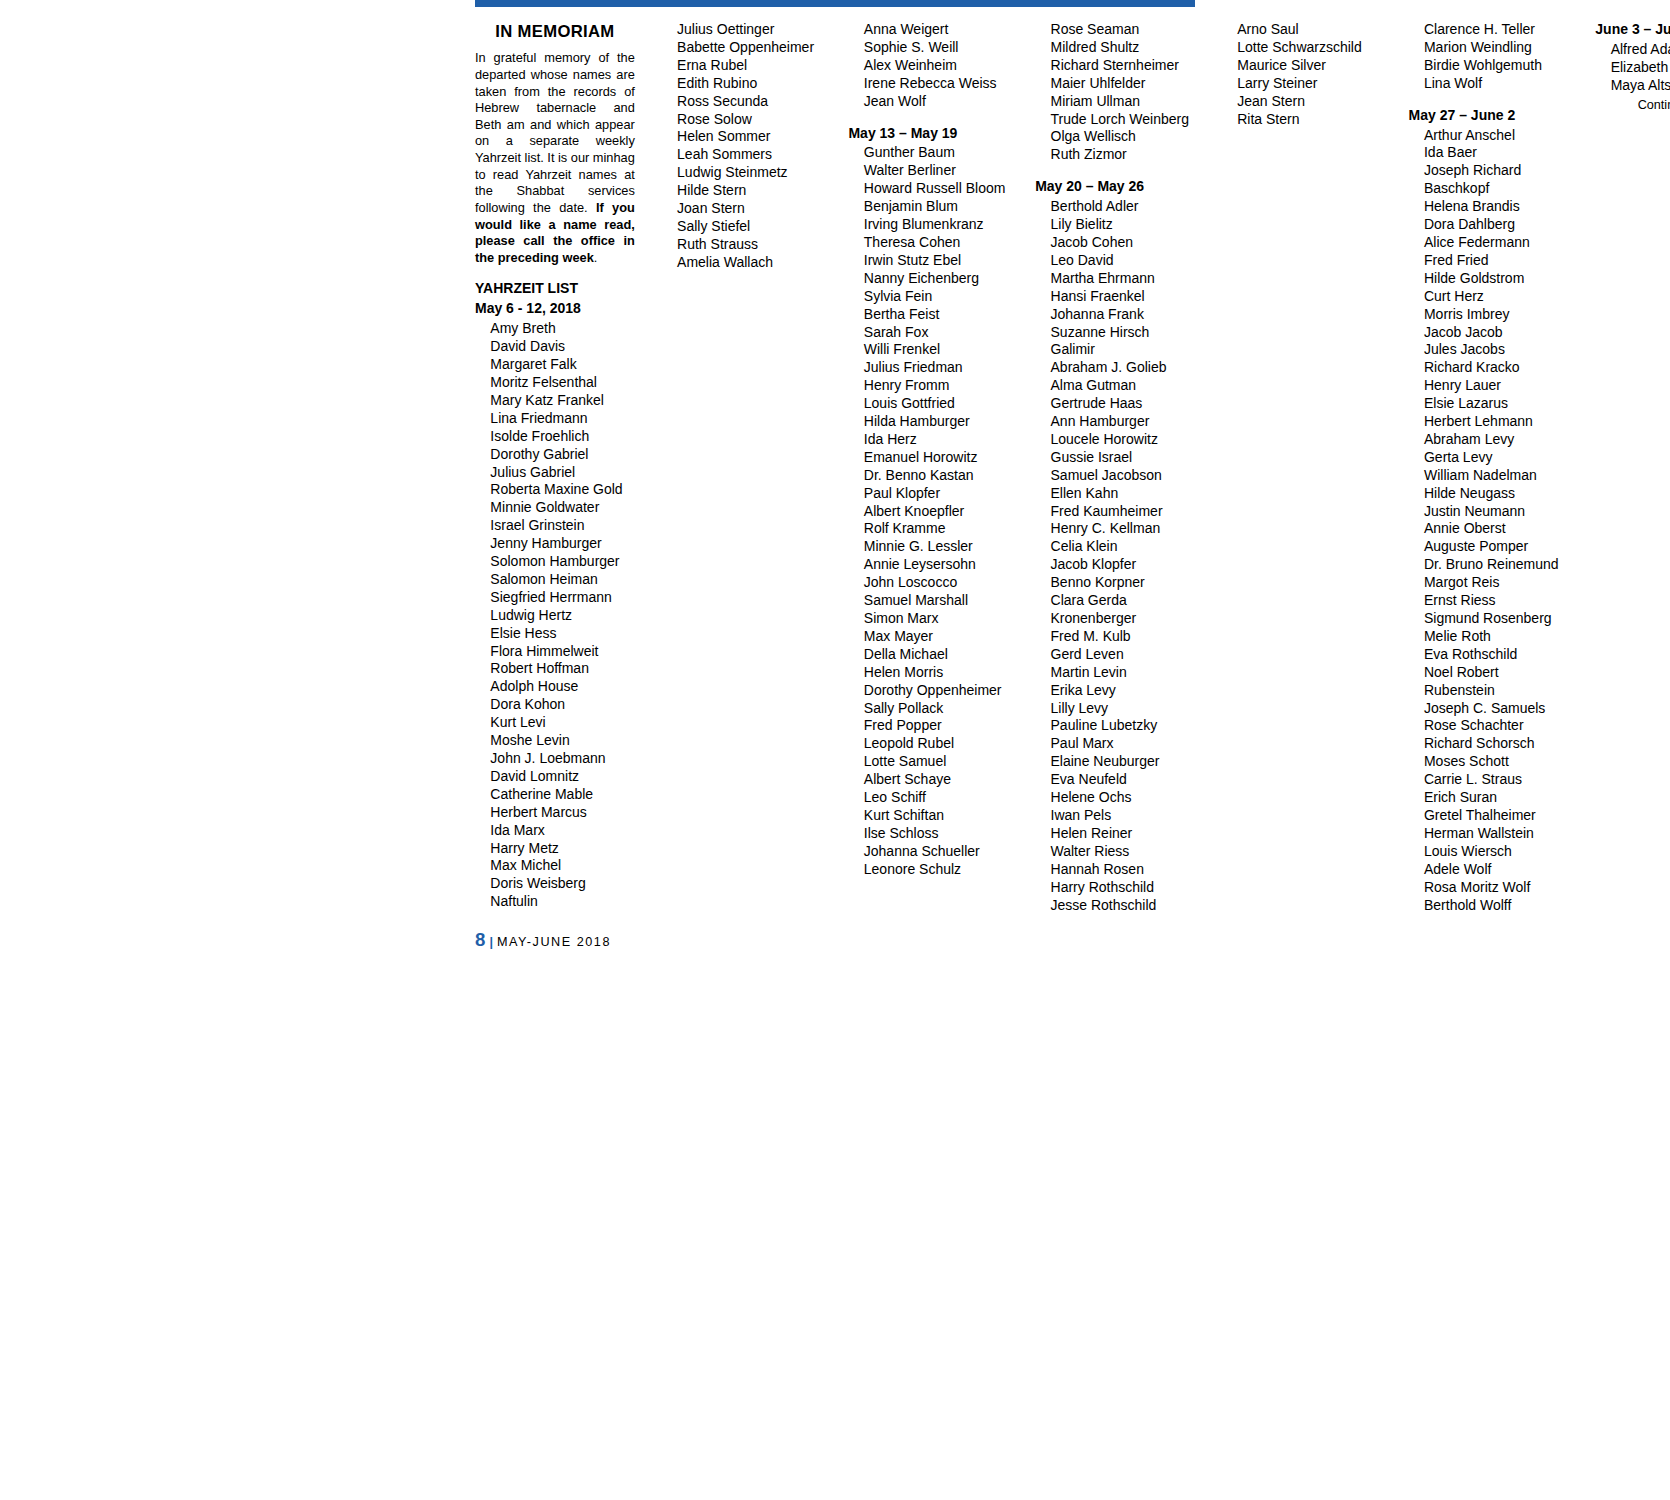IN MEMORIAM
In grateful memory of the departed whose names are taken from the records of Hebrew tabernacle and Beth am and which appear on a separate weekly Yahrzeit list. It is our minhag to read Yahrzeit names at the Shabbat services following the date. If you would like a name read, please call the office in the preceding week.
YAHRZEIT LIST
May 6 - 12, 2018
Amy Breth
David Davis
Margaret Falk
Moritz Felsenthal
Mary Katz Frankel
Lina Friedmann
Isolde Froehlich
Dorothy Gabriel
Julius Gabriel
Roberta Maxine Gold
Minnie Goldwater
Israel Grinstein
Jenny Hamburger
Solomon Hamburger
Salomon Heiman
Siegfried Herrmann
Ludwig Hertz
Elsie Hess
Flora Himmelweit
Robert Hoffman
Adolph House
Dora Kohon
Kurt Levi
Moshe Levin
John J. Loebmann
David Lomnitz
Catherine Mable
Herbert Marcus
Ida Marx
Harry Metz
Max Michel
Doris Weisberg Naftulin
Julius Oettinger
Babette Oppenheimer
Erna Rubel
Edith Rubino
Ross Secunda
Rose Solow
Helen Sommer
Leah Sommers
Ludwig Steinmetz
Hilde Stern
Joan Stern
Sally Stiefel
Ruth Strauss
Amelia Wallach
Anna Weigert
Sophie S. Weill
Alex Weinheim
Irene Rebecca Weiss
Jean Wolf
May 13 – May 19
Gunther Baum
Walter Berliner
Howard Russell Bloom
Benjamin Blum
Irving Blumenkranz
Theresa Cohen
Irwin Stutz Ebel
Nanny Eichenberg
Sylvia Fein
Bertha Feist
Sarah Fox
Willi Frenkel
Julius Friedman
Henry Fromm
Louis Gottfried
Hilda Hamburger
Ida Herz
Emanuel Horowitz
Dr. Benno Kastan
Paul Klopfer
Albert Knoepfler
Rolf Kramme
Minnie G. Lessler
Annie Leysersohn
John Loscocco
Samuel Marshall
Simon Marx
Max Mayer
Della Michael
Helen Morris
Dorothy Oppenheimer
Sally Pollack
Fred Popper
Leopold Rubel
Lotte Samuel
Albert Schaye
Leo Schiff
Kurt Schiftan
Ilse Schloss
Johanna Schueller
Leonore Schulz
Rose Seaman
Mildred Shultz
Richard Sternheimer
Maier Uhlfelder
Miriam Ullman
Trude Lorch Weinberg
Olga Wellisch
Ruth Zizmor
May 20 – May 26
Berthold Adler
Lily Bielitz
Jacob Cohen
Leo David
Martha Ehrmann
Hansi Fraenkel
Johanna Frank
Suzanne Hirsch Galimir
Abraham J. Golieb
Alma Gutman
Gertrude Haas
Ann Hamburger
Loucele Horowitz
Gussie Israel
Samuel Jacobson
Ellen Kahn
Fred Kaumheimer
Henry C. Kellman
Celia Klein
Jacob Klopfer
Benno Korpner
Clara Gerda Kronenberger
Fred M. Kulb
Gerd Leven
Martin Levin
Erika Levy
Lilly Levy
Pauline Lubetzky
Paul Marx
Elaine Neuburger
Eva Neufeld
Helene Ochs
Iwan Pels
Helen Reiner
Walter Riess
Hannah Rosen
Harry Rothschild
Jesse Rothschild
Arno Saul
Lotte Schwarzschild
Maurice Silver
Larry Steiner
Jean Stern
Rita Stern
Clarence H. Teller
Marion Weindling
Birdie Wohlgemuth
Lina Wolf
May 27 – June 2
Arthur Anschel
Ida Baer
Joseph Richard Baschkopf
Helena Brandis
Dora Dahlberg
Alice Federmann
Fred Fried
Hilde Goldstrom
Curt Herz
Morris Imbrey
Jacob Jacob
Jules Jacobs
Richard Kracko
Henry Lauer
Elsie Lazarus
Herbert Lehmann
Abraham Levy
Gerta Levy
William Nadelman
Hilde Neugass
Justin Neumann
Annie Oberst
Auguste Pomper
Dr. Bruno Reinemund
Margot Reis
Ernst Riess
Sigmund Rosenberg
Melie Roth
Eva Rothschild
Noel Robert Rubenstein
Joseph C. Samuels
Rose Schachter
Richard Schorsch
Moses Schott
Carrie L. Straus
Erich Suran
Gretel Thalheimer
Herman Wallstein
Louis Wiersch
Adele Wolf
Rosa Moritz Wolf
Berthold Wolff
June 3 – June 9
Alfred Adam
Elizabeth Alexander
Maya Altshuler
Continued on page 9
8|MAY-JUNE 2018